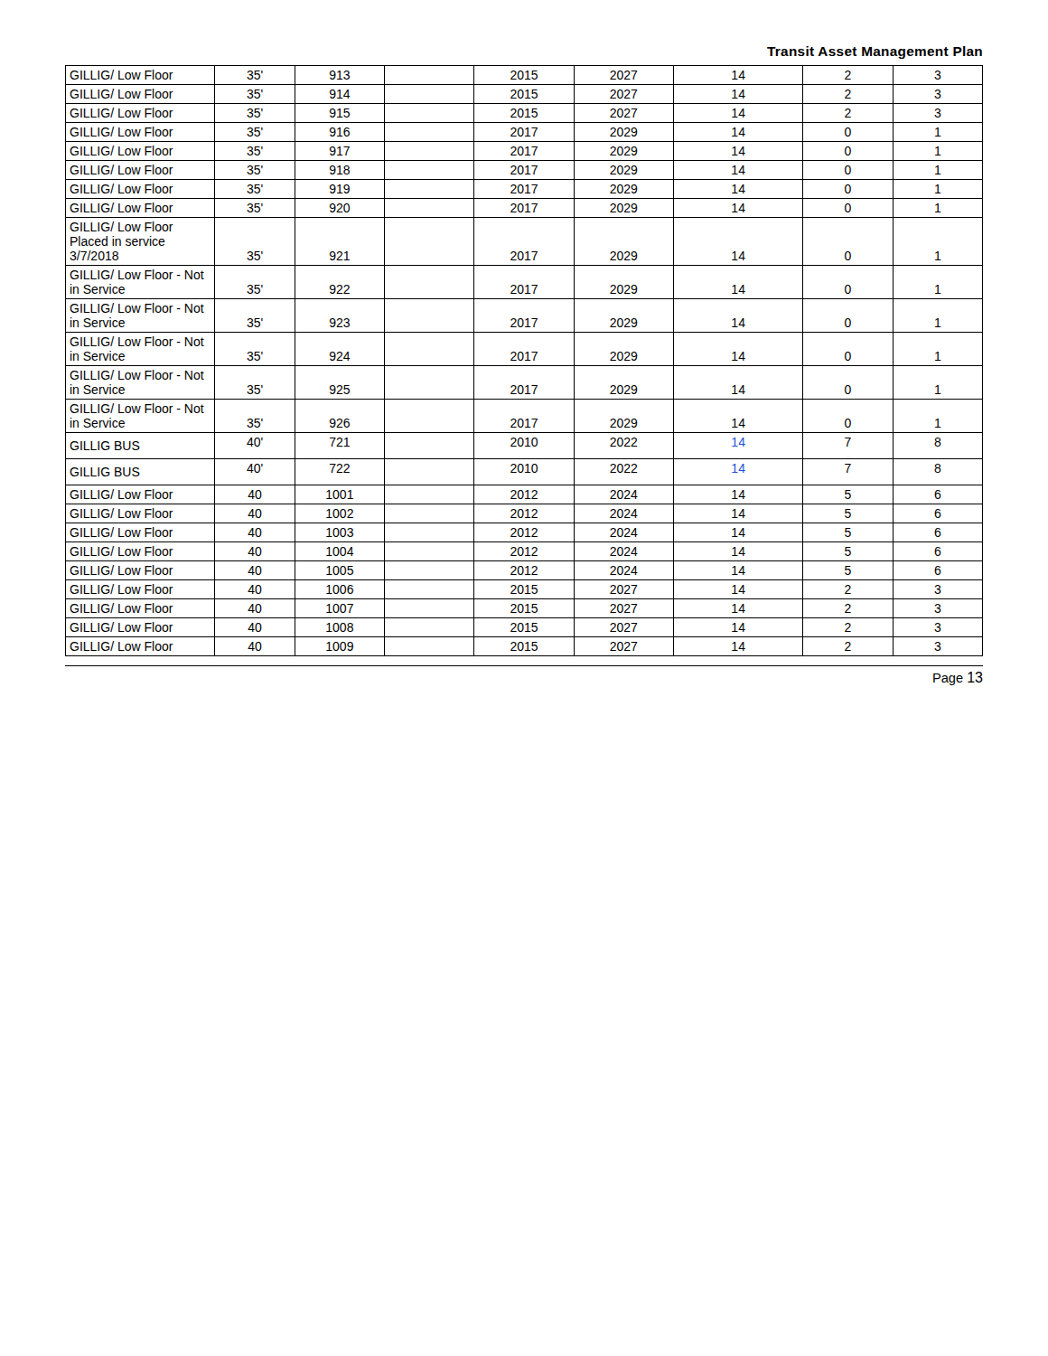Transit Asset Management Plan
| GILLIG/ Low Floor | 35' | 913 | | 2015 | 2027 | 14 | 2 | 3 |
| GILLIG/ Low Floor | 35' | 914 | | 2015 | 2027 | 14 | 2 | 3 |
| GILLIG/ Low Floor | 35' | 915 | | 2015 | 2027 | 14 | 2 | 3 |
| GILLIG/ Low Floor | 35' | 916 | | 2017 | 2029 | 14 | 0 | 1 |
| GILLIG/ Low Floor | 35' | 917 | | 2017 | 2029 | 14 | 0 | 1 |
| GILLIG/ Low Floor | 35' | 918 | | 2017 | 2029 | 14 | 0 | 1 |
| GILLIG/ Low Floor | 35' | 919 | | 2017 | 2029 | 14 | 0 | 1 |
| GILLIG/ Low Floor | 35' | 920 | | 2017 | 2029 | 14 | 0 | 1 |
| GILLIG/ Low Floor Placed in service 3/7/2018 | 35' | 921 | | 2017 | 2029 | 14 | 0 | 1 |
| GILLIG/ Low Floor - Not in Service | 35' | 922 | | 2017 | 2029 | 14 | 0 | 1 |
| GILLIG/ Low Floor - Not in Service | 35' | 923 | | 2017 | 2029 | 14 | 0 | 1 |
| GILLIG/ Low Floor - Not in Service | 35' | 924 | | 2017 | 2029 | 14 | 0 | 1 |
| GILLIG/ Low Floor - Not in Service | 35' | 925 | | 2017 | 2029 | 14 | 0 | 1 |
| GILLIG/ Low Floor - Not in Service | 35' | 926 | | 2017 | 2029 | 14 | 0 | 1 |
| GILLIG BUS | 40' | 721 | | 2010 | 2022 | 14 | 7 | 8 |
| GILLIG BUS | 40' | 722 | | 2010 | 2022 | 14 | 7 | 8 |
| GILLIG/ Low Floor | 40 | 1001 | | 2012 | 2024 | 14 | 5 | 6 |
| GILLIG/ Low Floor | 40 | 1002 | | 2012 | 2024 | 14 | 5 | 6 |
| GILLIG/ Low Floor | 40 | 1003 | | 2012 | 2024 | 14 | 5 | 6 |
| GILLIG/ Low Floor | 40 | 1004 | | 2012 | 2024 | 14 | 5 | 6 |
| GILLIG/ Low Floor | 40 | 1005 | | 2012 | 2024 | 14 | 5 | 6 |
| GILLIG/ Low Floor | 40 | 1006 | | 2015 | 2027 | 14 | 2 | 3 |
| GILLIG/ Low Floor | 40 | 1007 | | 2015 | 2027 | 14 | 2 | 3 |
| GILLIG/ Low Floor | 40 | 1008 | | 2015 | 2027 | 14 | 2 | 3 |
| GILLIG/ Low Floor | 40 | 1009 | | 2015 | 2027 | 14 | 2 | 3 |
Page 13